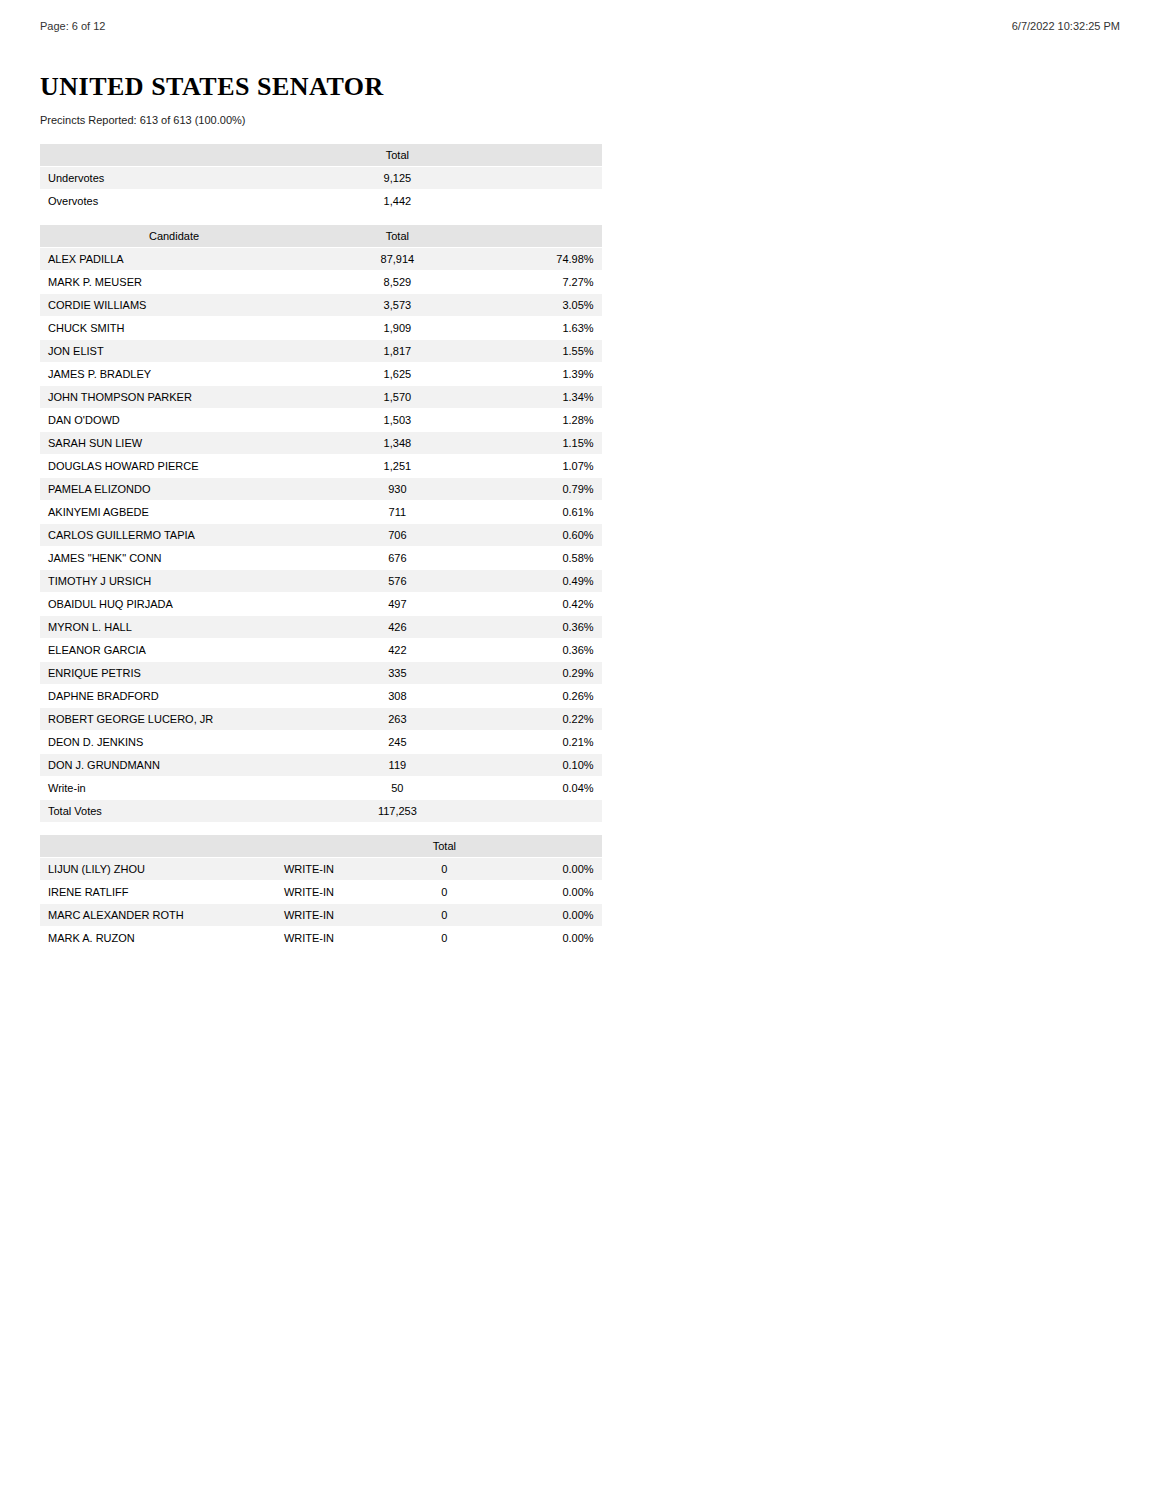Page: 6 of 12 6/7/2022 10:32:25 PM
UNITED STATES SENATOR
Precincts Reported: 613 of 613 (100.00%)
| | Total | |
| --- | --- | --- |
| Undervotes | 9,125 | |
| Overvotes | 1,442 | |
| Candidate | Total | |
| --- | --- | --- |
| ALEX PADILLA | 87,914 | 74.98% |
| MARK P. MEUSER | 8,529 | 7.27% |
| CORDIE WILLIAMS | 3,573 | 3.05% |
| CHUCK SMITH | 1,909 | 1.63% |
| JON ELIST | 1,817 | 1.55% |
| JAMES P. BRADLEY | 1,625 | 1.39% |
| JOHN THOMPSON PARKER | 1,570 | 1.34% |
| DAN O'DOWD | 1,503 | 1.28% |
| SARAH SUN LIEW | 1,348 | 1.15% |
| DOUGLAS HOWARD PIERCE | 1,251 | 1.07% |
| PAMELA ELIZONDO | 930 | 0.79% |
| AKINYEMI AGBEDE | 711 | 0.61% |
| CARLOS GUILLERMO TAPIA | 706 | 0.60% |
| JAMES "HENK" CONN | 676 | 0.58% |
| TIMOTHY J URSICH | 576 | 0.49% |
| OBAIDUL HUQ PIRJADA | 497 | 0.42% |
| MYRON L. HALL | 426 | 0.36% |
| ELEANOR GARCIA | 422 | 0.36% |
| ENRIQUE PETRIS | 335 | 0.29% |
| DAPHNE BRADFORD | 308 | 0.26% |
| ROBERT GEORGE LUCERO, JR | 263 | 0.22% |
| DEON D. JENKINS | 245 | 0.21% |
| DON J. GRUNDMANN | 119 | 0.10% |
| Write-in | 50 | 0.04% |
| Total Votes | 117,253 | |
| | | Total | |
| --- | --- | --- | --- |
| LIJUN (LILY) ZHOU | WRITE-IN | 0 | 0.00% |
| IRENE RATLIFF | WRITE-IN | 0 | 0.00% |
| MARC ALEXANDER ROTH | WRITE-IN | 0 | 0.00% |
| MARK A. RUZON | WRITE-IN | 0 | 0.00% |